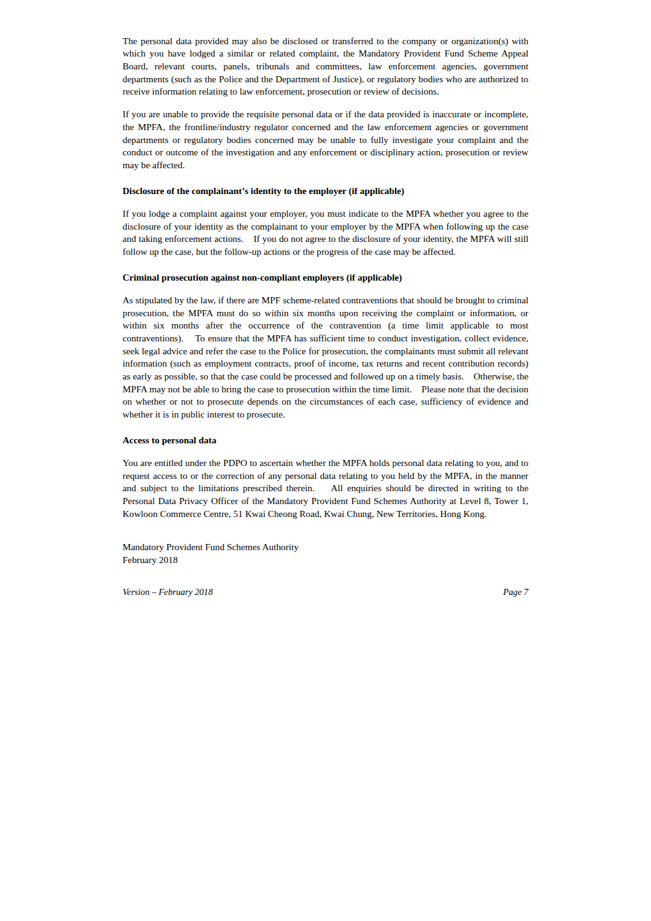The personal data provided may also be disclosed or transferred to the company or organization(s) with which you have lodged a similar or related complaint, the Mandatory Provident Fund Scheme Appeal Board, relevant courts, panels, tribunals and committees, law enforcement agencies, government departments (such as the Police and the Department of Justice), or regulatory bodies who are authorized to receive information relating to law enforcement, prosecution or review of decisions.
If you are unable to provide the requisite personal data or if the data provided is inaccurate or incomplete, the MPFA, the frontline/industry regulator concerned and the law enforcement agencies or government departments or regulatory bodies concerned may be unable to fully investigate your complaint and the conduct or outcome of the investigation and any enforcement or disciplinary action, prosecution or review may be affected.
Disclosure of the complainant’s identity to the employer (if applicable)
If you lodge a complaint against your employer, you must indicate to the MPFA whether you agree to the disclosure of your identity as the complainant to your employer by the MPFA when following up the case and taking enforcement actions. If you do not agree to the disclosure of your identity, the MPFA will still follow up the case, but the follow-up actions or the progress of the case may be affected.
Criminal prosecution against non-compliant employers (if applicable)
As stipulated by the law, if there are MPF scheme-related contraventions that should be brought to criminal prosecution, the MPFA must do so within six months upon receiving the complaint or information, or within six months after the occurrence of the contravention (a time limit applicable to most contraventions). To ensure that the MPFA has sufficient time to conduct investigation, collect evidence, seek legal advice and refer the case to the Police for prosecution, the complainants must submit all relevant information (such as employment contracts, proof of income, tax returns and recent contribution records) as early as possible, so that the case could be processed and followed up on a timely basis. Otherwise, the MPFA may not be able to bring the case to prosecution within the time limit. Please note that the decision on whether or not to prosecute depends on the circumstances of each case, sufficiency of evidence and whether it is in public interest to prosecute.
Access to personal data
You are entitled under the PDPO to ascertain whether the MPFA holds personal data relating to you, and to request access to or the correction of any personal data relating to you held by the MPFA, in the manner and subject to the limitations prescribed therein. All enquiries should be directed in writing to the Personal Data Privacy Officer of the Mandatory Provident Fund Schemes Authority at Level 8, Tower 1, Kowloon Commerce Centre, 51 Kwai Cheong Road, Kwai Chung, New Territories, Hong Kong.
Mandatory Provident Fund Schemes Authority
February 2018
Version – February 2018 Page 7